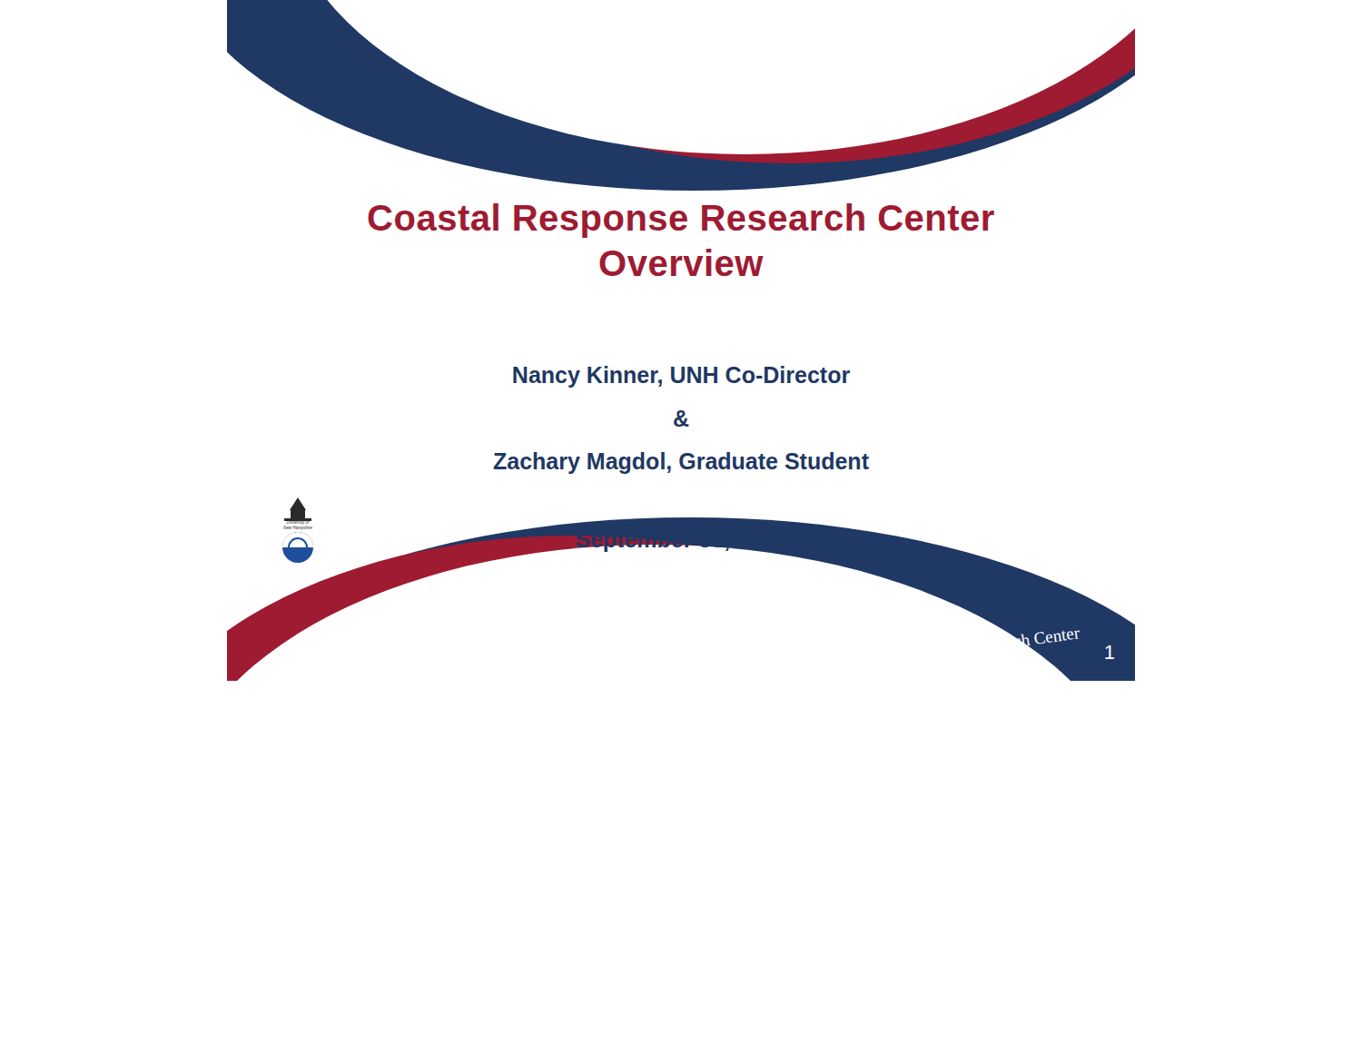Coastal Response Research Center
Overview
Nancy Kinner, UNH Co-Director
&
Zachary Magdol, Graduate Student
September 30, 2008
University of
New Hampshire
Coastal Response Research Center
1